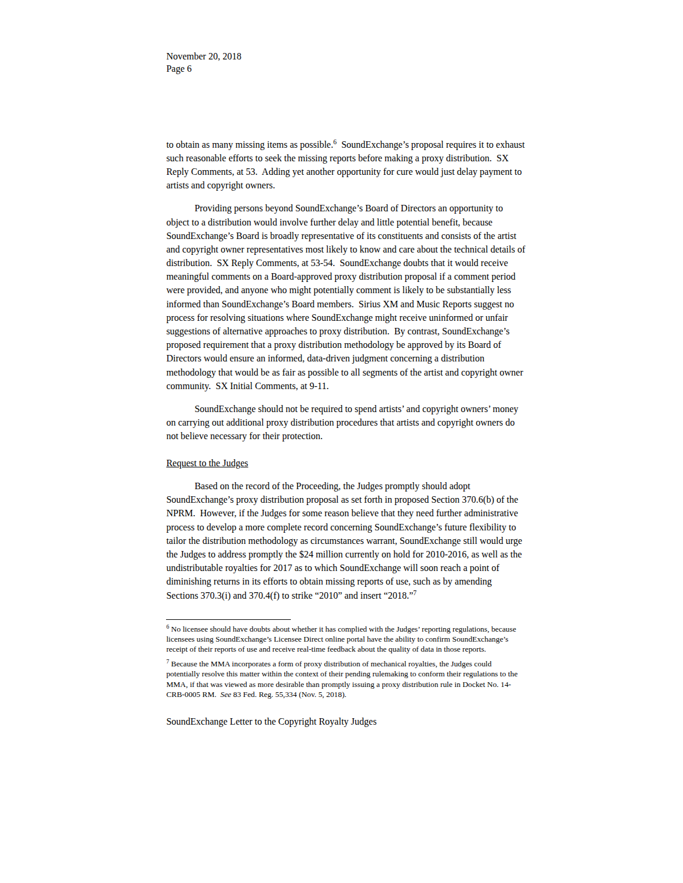November 20, 2018
Page 6
to obtain as many missing items as possible.6 SoundExchange’s proposal requires it to exhaust such reasonable efforts to seek the missing reports before making a proxy distribution. SX Reply Comments, at 53. Adding yet another opportunity for cure would just delay payment to artists and copyright owners.
Providing persons beyond SoundExchange’s Board of Directors an opportunity to object to a distribution would involve further delay and little potential benefit, because SoundExchange’s Board is broadly representative of its constituents and consists of the artist and copyright owner representatives most likely to know and care about the technical details of distribution. SX Reply Comments, at 53-54. SoundExchange doubts that it would receive meaningful comments on a Board-approved proxy distribution proposal if a comment period were provided, and anyone who might potentially comment is likely to be substantially less informed than SoundExchange’s Board members. Sirius XM and Music Reports suggest no process for resolving situations where SoundExchange might receive uninformed or unfair suggestions of alternative approaches to proxy distribution. By contrast, SoundExchange’s proposed requirement that a proxy distribution methodology be approved by its Board of Directors would ensure an informed, data-driven judgment concerning a distribution methodology that would be as fair as possible to all segments of the artist and copyright owner community. SX Initial Comments, at 9-11.
SoundExchange should not be required to spend artists’ and copyright owners’ money on carrying out additional proxy distribution procedures that artists and copyright owners do not believe necessary for their protection.
Request to the Judges
Based on the record of the Proceeding, the Judges promptly should adopt SoundExchange’s proxy distribution proposal as set forth in proposed Section 370.6(b) of the NPRM. However, if the Judges for some reason believe that they need further administrative process to develop a more complete record concerning SoundExchange’s future flexibility to tailor the distribution methodology as circumstances warrant, SoundExchange still would urge the Judges to address promptly the $24 million currently on hold for 2010-2016, as well as the undistributable royalties for 2017 as to which SoundExchange will soon reach a point of diminishing returns in its efforts to obtain missing reports of use, such as by amending Sections 370.3(i) and 370.4(f) to strike “2010” and insert “2018.”7
6 No licensee should have doubts about whether it has complied with the Judges’ reporting regulations, because licensees using SoundExchange’s Licensee Direct online portal have the ability to confirm SoundExchange’s receipt of their reports of use and receive real-time feedback about the quality of data in those reports.
7 Because the MMA incorporates a form of proxy distribution of mechanical royalties, the Judges could potentially resolve this matter within the context of their pending rulemaking to conform their regulations to the MMA, if that was viewed as more desirable than promptly issuing a proxy distribution rule in Docket No. 14-CRB-0005 RM. See 83 Fed. Reg. 55,334 (Nov. 5, 2018).
SoundExchange Letter to the Copyright Royalty Judges